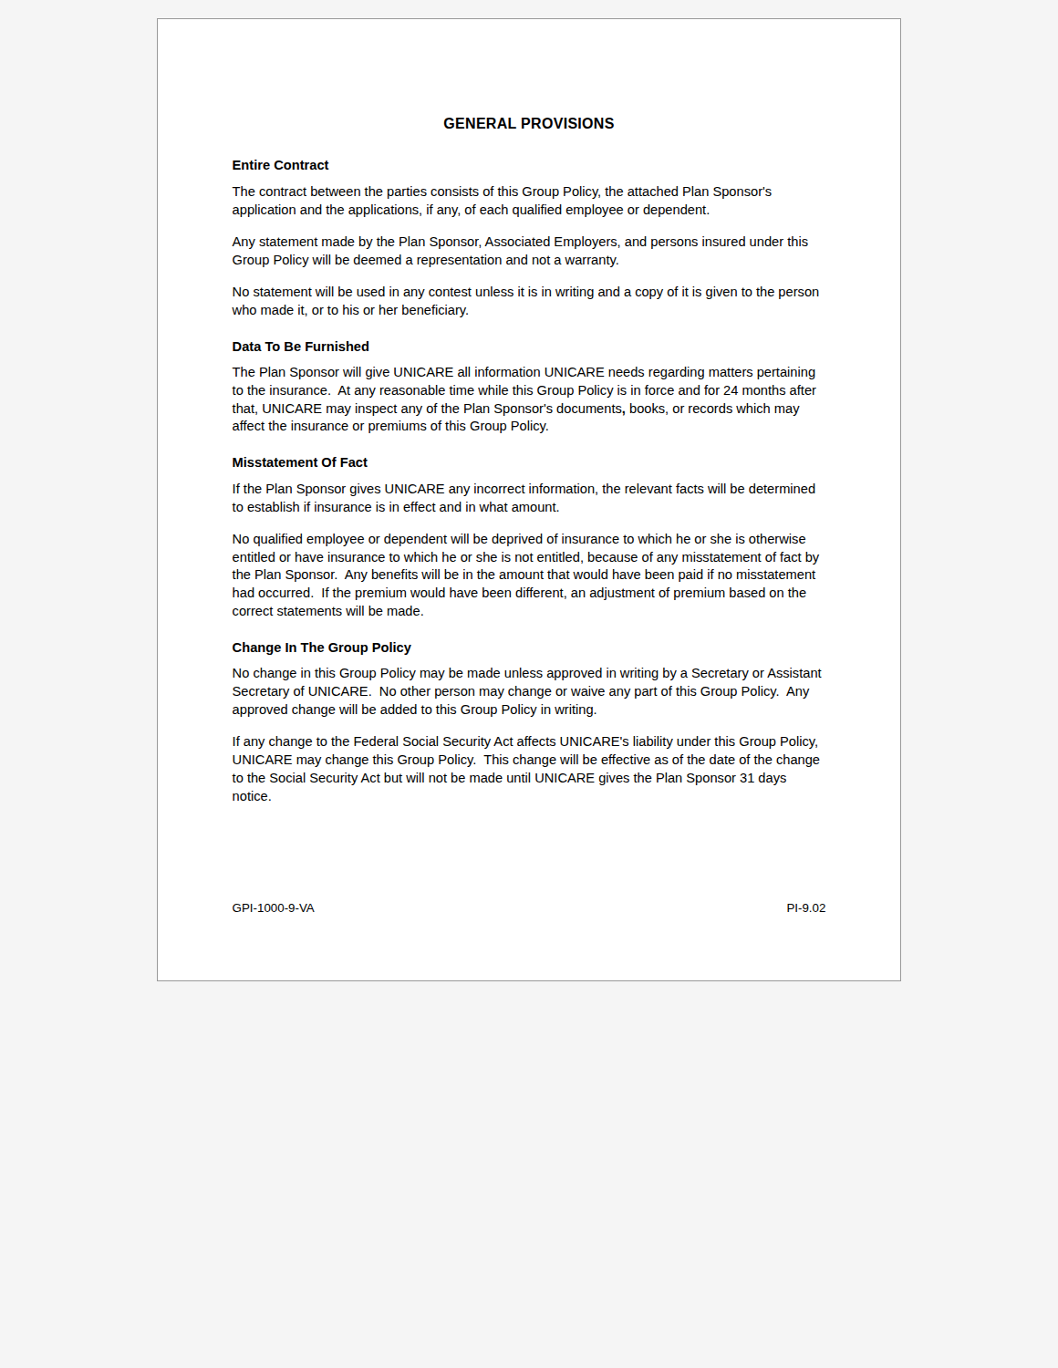GENERAL PROVISIONS
Entire Contract
The contract between the parties consists of this Group Policy, the attached Plan Sponsor's application and the applications, if any, of each qualified employee or dependent.
Any statement made by the Plan Sponsor, Associated Employers, and persons insured under this Group Policy will be deemed a representation and not a warranty.
No statement will be used in any contest unless it is in writing and a copy of it is given to the person who made it, or to his or her beneficiary.
Data To Be Furnished
The Plan Sponsor will give UNICARE all information UNICARE needs regarding matters pertaining to the insurance. At any reasonable time while this Group Policy is in force and for 24 months after that, UNICARE may inspect any of the Plan Sponsor's documents, books, or records which may affect the insurance or premiums of this Group Policy.
Misstatement Of Fact
If the Plan Sponsor gives UNICARE any incorrect information, the relevant facts will be determined to establish if insurance is in effect and in what amount.
No qualified employee or dependent will be deprived of insurance to which he or she is otherwise entitled or have insurance to which he or she is not entitled, because of any misstatement of fact by the Plan Sponsor. Any benefits will be in the amount that would have been paid if no misstatement had occurred. If the premium would have been different, an adjustment of premium based on the correct statements will be made.
Change In The Group Policy
No change in this Group Policy may be made unless approved in writing by a Secretary or Assistant Secretary of UNICARE. No other person may change or waive any part of this Group Policy. Any approved change will be added to this Group Policy in writing.
If any change to the Federal Social Security Act affects UNICARE's liability under this Group Policy, UNICARE may change this Group Policy. This change will be effective as of the date of the change to the Social Security Act but will not be made until UNICARE gives the Plan Sponsor 31 days notice.
GPI-1000-9-VA PI-9.02